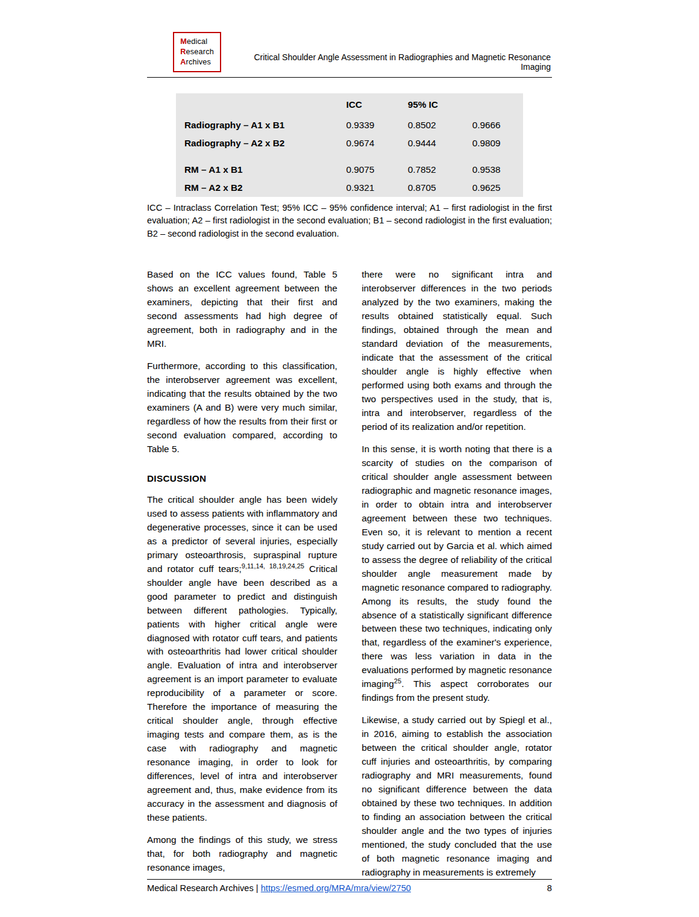Medical
Research
Archives
Critical Shoulder Angle Assessment in Radiographies and Magnetic Resonance Imaging
| | ICC | 95% IC | |
| Radiography – A1 x B1 | 0.9339 | 0.8502 | 0.9666 |
| Radiography – A2 x B2 | 0.9674 | 0.9444 | 0.9809 |
| RM – A1 x B1 | 0.9075 | 0.7852 | 0.9538 |
| RM – A2 x B2 | 0.9321 | 0.8705 | 0.9625 |
ICC – Intraclass Correlation Test; 95% ICC – 95% confidence interval; A1 – first radiologist in the first evaluation; A2 – first radiologist in the second evaluation; B1 – second radiologist in the first evaluation; B2 – second radiologist in the second evaluation.
Based on the ICC values found, Table 5 shows an excellent agreement between the examiners, depicting that their first and second assessments had high degree of agreement, both in radiography and in the MRI.
Furthermore, according to this classification, the interobserver agreement was excellent, indicating that the results obtained by the two examiners (A and B) were very much similar, regardless of how the results from their first or second evaluation compared, according to Table 5.
DISCUSSION
The critical shoulder angle has been widely used to assess patients with inflammatory and degenerative processes, since it can be used as a predictor of several injuries, especially primary osteoarthrosis, supraspinal rupture and rotator cuff tears;9,11,14, 18,19,24,25 Critical shoulder angle have been described as a good parameter to predict and distinguish between different pathologies. Typically, patients with higher critical angle were diagnosed with rotator cuff tears, and patients with osteoarthritis had lower critical shoulder angle. Evaluation of intra and interobserver agreement is an import parameter to evaluate reproducibility of a parameter or score. Therefore the importance of measuring the critical shoulder angle, through effective imaging tests and compare them, as is the case with radiography and magnetic resonance imaging, in order to look for differences, level of intra and interobserver agreement and, thus, make evidence from its accuracy in the assessment and diagnosis of these patients.
Among the findings of this study, we stress that, for both radiography and magnetic resonance images,
there were no significant intra and interobserver differences in the two periods analyzed by the two examiners, making the results obtained statistically equal. Such findings, obtained through the mean and standard deviation of the measurements, indicate that the assessment of the critical shoulder angle is highly effective when performed using both exams and through the two perspectives used in the study, that is, intra and interobserver, regardless of the period of its realization and/or repetition.
In this sense, it is worth noting that there is a scarcity of studies on the comparison of critical shoulder angle assessment between radiographic and magnetic resonance images, in order to obtain intra and interobserver agreement between these two techniques. Even so, it is relevant to mention a recent study carried out by Garcia et al. which aimed to assess the degree of reliability of the critical shoulder angle measurement made by magnetic resonance compared to radiography. Among its results, the study found the absence of a statistically significant difference between these two techniques, indicating only that, regardless of the examiner's experience, there was less variation in data in the evaluations performed by magnetic resonance imaging25. This aspect corroborates our findings from the present study.
Likewise, a study carried out by Spiegl et al., in 2016, aiming to establish the association between the critical shoulder angle, rotator cuff injuries and osteoarthritis, by comparing radiography and MRI measurements, found no significant difference between the data obtained by these two techniques. In addition to finding an association between the critical shoulder angle and the two types of injuries mentioned, the study concluded that the use of both magnetic resonance imaging and radiography in measurements is extremely
Medical Research Archives | https://esmed.org/MRA/mra/view/2750 8